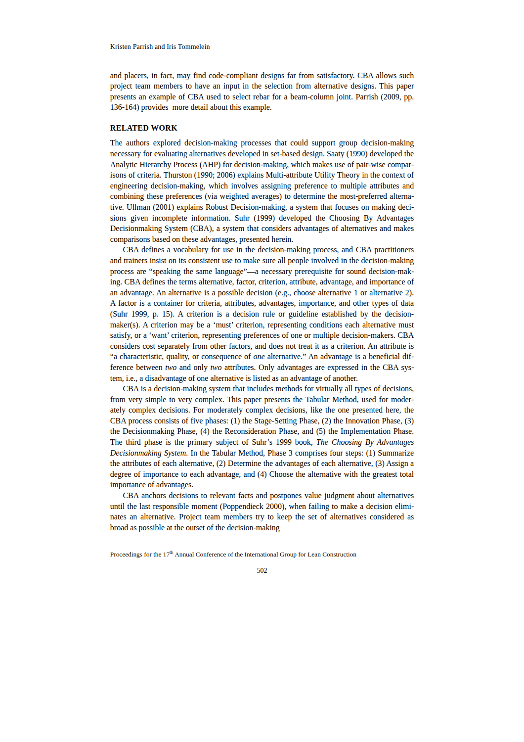Kristen Parrish and Iris Tommelein
and placers, in fact, may find code-compliant designs far from satisfactory. CBA allows such project team members to have an input in the selection from alternative designs. This paper presents an example of CBA used to select rebar for a beam-column joint. Parrish (2009, pp. 136-164) provides more detail about this example.
Related Work
The authors explored decision-making processes that could support group decision-making necessary for evaluating alternatives developed in set-based design. Saaty (1990) developed the Analytic Hierarchy Process (AHP) for decision-making, which makes use of pair-wise comparisons of criteria. Thurston (1990; 2006) explains Multi-attribute Utility Theory in the context of engineering decision-making, which involves assigning preference to multiple attributes and combining these preferences (via weighted averages) to determine the most-preferred alternative. Ullman (2001) explains Robust Decision-making, a system that focuses on making decisions given incomplete information. Suhr (1999) developed the Choosing By Advantages Decisionmaking System (CBA), a system that considers advantages of alternatives and makes comparisons based on these advantages, presented herein.
CBA defines a vocabulary for use in the decision-making process, and CBA practitioners and trainers insist on its consistent use to make sure all people involved in the decision-making process are “speaking the same language”—a necessary prerequisite for sound decision-making. CBA defines the terms alternative, factor, criterion, attribute, advantage, and importance of an advantage. An alternative is a possible decision (e.g., choose alternative 1 or alternative 2). A factor is a container for criteria, attributes, advantages, importance, and other types of data (Suhr 1999, p. 15). A criterion is a decision rule or guideline established by the decision-maker(s). A criterion may be a ‘must’ criterion, representing conditions each alternative must satisfy, or a ‘want’ criterion, representing preferences of one or multiple decision-makers. CBA considers cost separately from other factors, and does not treat it as a criterion. An attribute is “a characteristic, quality, or consequence of one alternative.” An advantage is a beneficial difference between two and only two attributes. Only advantages are expressed in the CBA system, i.e., a disadvantage of one alternative is listed as an advantage of another.
CBA is a decision-making system that includes methods for virtually all types of decisions, from very simple to very complex. This paper presents the Tabular Method, used for moderately complex decisions. For moderately complex decisions, like the one presented here, the CBA process consists of five phases: (1) the Stage-Setting Phase, (2) the Innovation Phase, (3) the Decisionmaking Phase, (4) the Reconsideration Phase, and (5) the Implementation Phase. The third phase is the primary subject of Suhr’s 1999 book, The Choosing By Advantages Decisionmaking System. In the Tabular Method, Phase 3 comprises four steps: (1) Summarize the attributes of each alternative, (2) Determine the advantages of each alternative, (3) Assign a degree of importance to each advantage, and (4) Choose the alternative with the greatest total importance of advantages.
CBA anchors decisions to relevant facts and postpones value judgment about alternatives until the last responsible moment (Poppendieck 2000), when failing to make a decision eliminates an alternative. Project team members try to keep the set of alternatives considered as broad as possible at the outset of the decision-making
Proceedings for the 17th Annual Conference of the International Group for Lean Construction
502